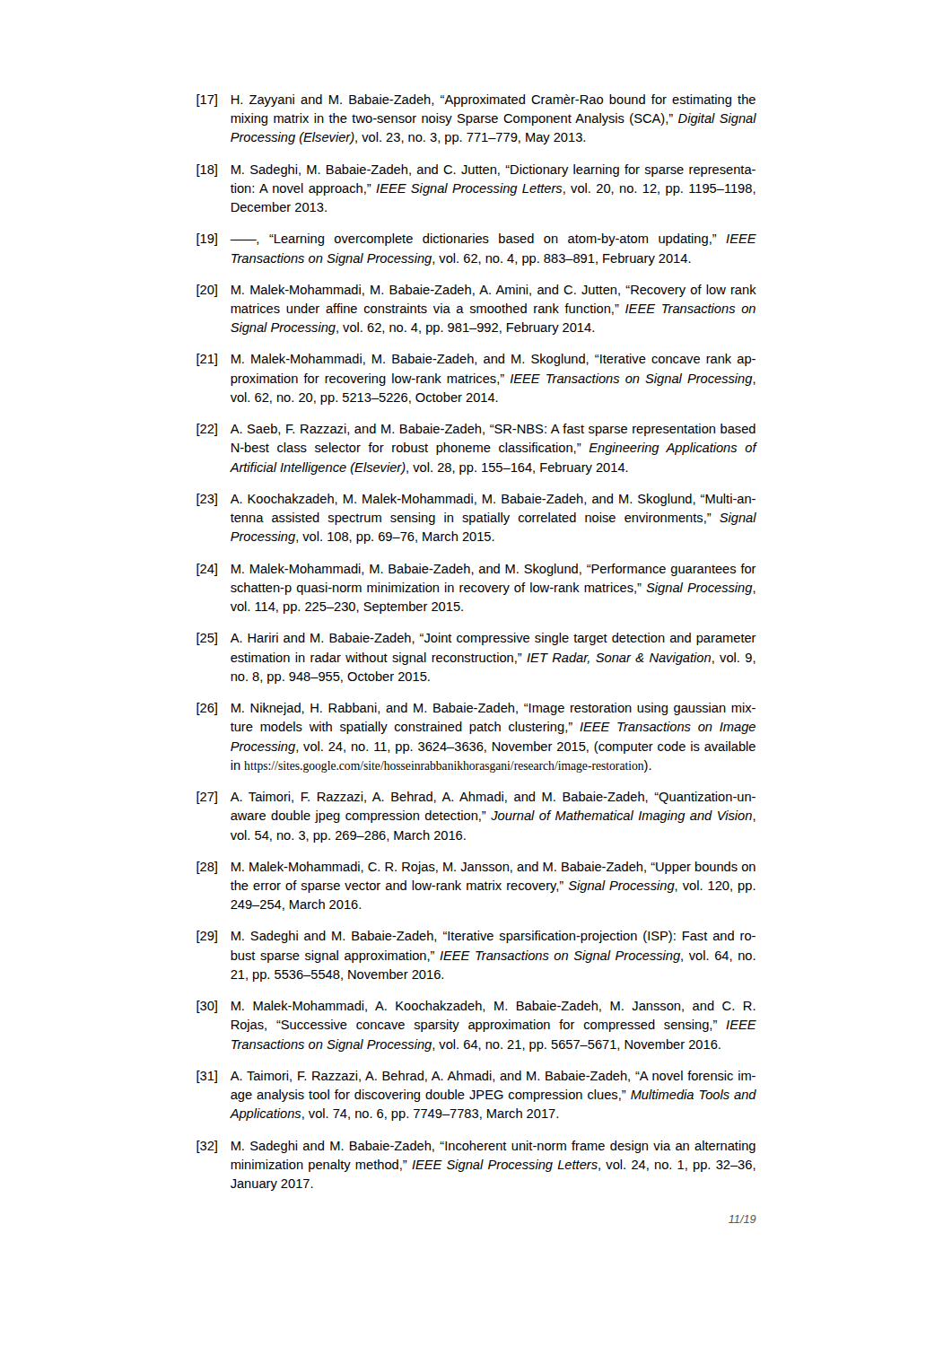[17]
H. Zayyani and M. Babaie-Zadeh, “Approximated Cramèr-Rao bound for estimating the mixing matrix in the two-sensor noisy Sparse Component Analysis (SCA),” Digital Signal Processing (Elsevier), vol. 23, no. 3, pp. 771–779, May 2013.
[18]
M. Sadeghi, M. Babaie-Zadeh, and C. Jutten, “Dictionary learning for sparse representation: A novel approach,” IEEE Signal Processing Letters, vol. 20, no. 12, pp. 1195–1198, December 2013.
[19]
——, “Learning overcomplete dictionaries based on atom-by-atom updating,” IEEE Transactions on Signal Processing, vol. 62, no. 4, pp. 883–891, February 2014.
[20]
M. Malek-Mohammadi, M. Babaie-Zadeh, A. Amini, and C. Jutten, “Recovery of low rank matrices under affine constraints via a smoothed rank function,” IEEE Transactions on Signal Processing, vol. 62, no. 4, pp. 981–992, February 2014.
[21]
M. Malek-Mohammadi, M. Babaie-Zadeh, and M. Skoglund, “Iterative concave rank approximation for recovering low-rank matrices,” IEEE Transactions on Signal Processing, vol. 62, no. 20, pp. 5213–5226, October 2014.
[22]
A. Saeb, F. Razzazi, and M. Babaie-Zadeh, “SR-NBS: A fast sparse representation based N-best class selector for robust phoneme classification,” Engineering Applications of Artificial Intelligence (Elsevier), vol. 28, pp. 155–164, February 2014.
[23]
A. Koochakzadeh, M. Malek-Mohammadi, M. Babaie-Zadeh, and M. Skoglund, “Multi-antenna assisted spectrum sensing in spatially correlated noise environments,” Signal Processing, vol. 108, pp. 69–76, March 2015.
[24]
M. Malek-Mohammadi, M. Babaie-Zadeh, and M. Skoglund, “Performance guarantees for schatten-p quasi-norm minimization in recovery of low-rank matrices,” Signal Processing, vol. 114, pp. 225–230, September 2015.
[25]
A. Hariri and M. Babaie-Zadeh, “Joint compressive single target detection and parameter estimation in radar without signal reconstruction,” IET Radar, Sonar & Navigation, vol. 9, no. 8, pp. 948–955, October 2015.
[26]
M. Niknejad, H. Rabbani, and M. Babaie-Zadeh, “Image restoration using gaussian mixture models with spatially constrained patch clustering,” IEEE Transactions on Image Processing, vol. 24, no. 11, pp. 3624–3636, November 2015, (computer code is available in https://sites.google.com/site/hosseinrabbanikhorasgani/research/image-restoration).
[27]
A. Taimori, F. Razzazi, A. Behrad, A. Ahmadi, and M. Babaie-Zadeh, “Quantization-unaware double jpeg compression detection,” Journal of Mathematical Imaging and Vision, vol. 54, no. 3, pp. 269–286, March 2016.
[28]
M. Malek-Mohammadi, C. R. Rojas, M. Jansson, and M. Babaie-Zadeh, “Upper bounds on the error of sparse vector and low-rank matrix recovery,” Signal Processing, vol. 120, pp. 249–254, March 2016.
[29]
M. Sadeghi and M. Babaie-Zadeh, “Iterative sparsification-projection (ISP): Fast and robust sparse signal approximation,” IEEE Transactions on Signal Processing, vol. 64, no. 21, pp. 5536–5548, November 2016.
[30]
M. Malek-Mohammadi, A. Koochakzadeh, M. Babaie-Zadeh, M. Jansson, and C. R. Rojas, “Successive concave sparsity approximation for compressed sensing,” IEEE Transactions on Signal Processing, vol. 64, no. 21, pp. 5657–5671, November 2016.
[31]
A. Taimori, F. Razzazi, A. Behrad, A. Ahmadi, and M. Babaie-Zadeh, “A novel forensic image analysis tool for discovering double JPEG compression clues,” Multimedia Tools and Applications, vol. 74, no. 6, pp. 7749–7783, March 2017.
[32]
M. Sadeghi and M. Babaie-Zadeh, “Incoherent unit-norm frame design via an alternating minimization penalty method,” IEEE Signal Processing Letters, vol. 24, no. 1, pp. 32–36, January 2017.
11/19